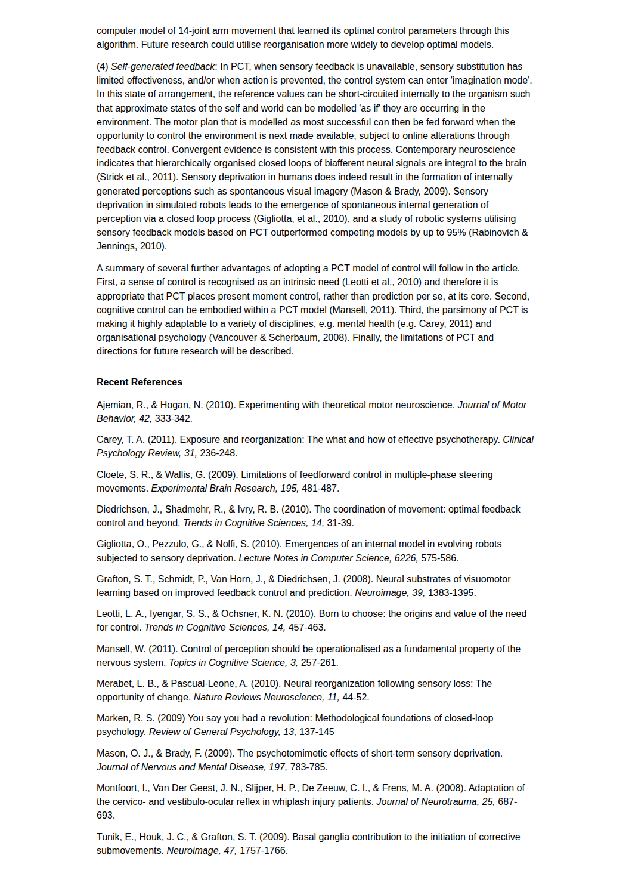computer model of 14-joint arm movement that learned its optimal control parameters through this algorithm. Future research could utilise reorganisation more widely to develop optimal models.
(4) Self-generated feedback: In PCT, when sensory feedback is unavailable, sensory substitution has limited effectiveness, and/or when action is prevented, the control system can enter 'imagination mode'. In this state of arrangement, the reference values can be short-circuited internally to the organism such that approximate states of the self and world can be modelled 'as if' they are occurring in the environment. The motor plan that is modelled as most successful can then be fed forward when the opportunity to control the environment is next made available, subject to online alterations through feedback control. Convergent evidence is consistent with this process. Contemporary neuroscience indicates that hierarchically organised closed loops of biafferent neural signals are integral to the brain (Strick et al., 2011). Sensory deprivation in humans does indeed result in the formation of internally generated perceptions such as spontaneous visual imagery (Mason & Brady, 2009). Sensory deprivation in simulated robots leads to the emergence of spontaneous internal generation of perception via a closed loop process (Gigliotta, et al., 2010), and a study of robotic systems utilising sensory feedback models based on PCT outperformed competing models by up to 95% (Rabinovich & Jennings, 2010).
A summary of several further advantages of adopting a PCT model of control will follow in the article. First, a sense of control is recognised as an intrinsic need (Leotti et al., 2010) and therefore it is appropriate that PCT places present moment control, rather than prediction per se, at its core. Second, cognitive control can be embodied within a PCT model (Mansell, 2011). Third, the parsimony of PCT is making it highly adaptable to a variety of disciplines, e.g. mental health (e.g. Carey, 2011) and organisational psychology (Vancouver & Scherbaum, 2008). Finally, the limitations of PCT and directions for future research will be described.
Recent References
Ajemian, R., & Hogan, N. (2010). Experimenting with theoretical motor neuroscience. Journal of Motor Behavior, 42, 333-342.
Carey, T. A. (2011). Exposure and reorganization: The what and how of effective psychotherapy. Clinical Psychology Review, 31, 236-248.
Cloete, S. R., & Wallis, G. (2009). Limitations of feedforward control in multiple-phase steering movements. Experimental Brain Research, 195, 481-487.
Diedrichsen, J., Shadmehr, R., & Ivry, R. B. (2010). The coordination of movement: optimal feedback control and beyond. Trends in Cognitive Sciences, 14, 31-39.
Gigliotta, O., Pezzulo, G., & Nolfi, S. (2010). Emergences of an internal model in evolving robots subjected to sensory deprivation. Lecture Notes in Computer Science, 6226, 575-586.
Grafton, S. T., Schmidt, P., Van Horn, J., & Diedrichsen, J. (2008). Neural substrates of visuomotor learning based on improved feedback control and prediction. Neuroimage, 39, 1383-1395.
Leotti, L. A., Iyengar, S. S., & Ochsner, K. N. (2010). Born to choose: the origins and value of the need for control. Trends in Cognitive Sciences, 14, 457-463.
Mansell, W. (2011). Control of perception should be operationalised as a fundamental property of the nervous system. Topics in Cognitive Science, 3, 257-261.
Merabet, L. B., & Pascual-Leone, A. (2010). Neural reorganization following sensory loss: The opportunity of change. Nature Reviews Neuroscience, 11, 44-52.
Marken, R. S. (2009) You say you had a revolution: Methodological foundations of closed-loop psychology. Review of General Psychology, 13, 137-145
Mason, O. J., & Brady, F. (2009). The psychotomimetic effects of short-term sensory deprivation. Journal of Nervous and Mental Disease, 197, 783-785.
Montfoort, I., Van Der Geest, J. N., Slijper, H. P., De Zeeuw, C. I., & Frens, M. A. (2008). Adaptation of the cervico- and vestibulo-ocular reflex in whiplash injury patients. Journal of Neurotrauma, 25, 687-693.
Tunik, E., Houk, J. C., & Grafton, S. T. (2009). Basal ganglia contribution to the initiation of corrective submovements. Neuroimage, 47, 1757-1766.